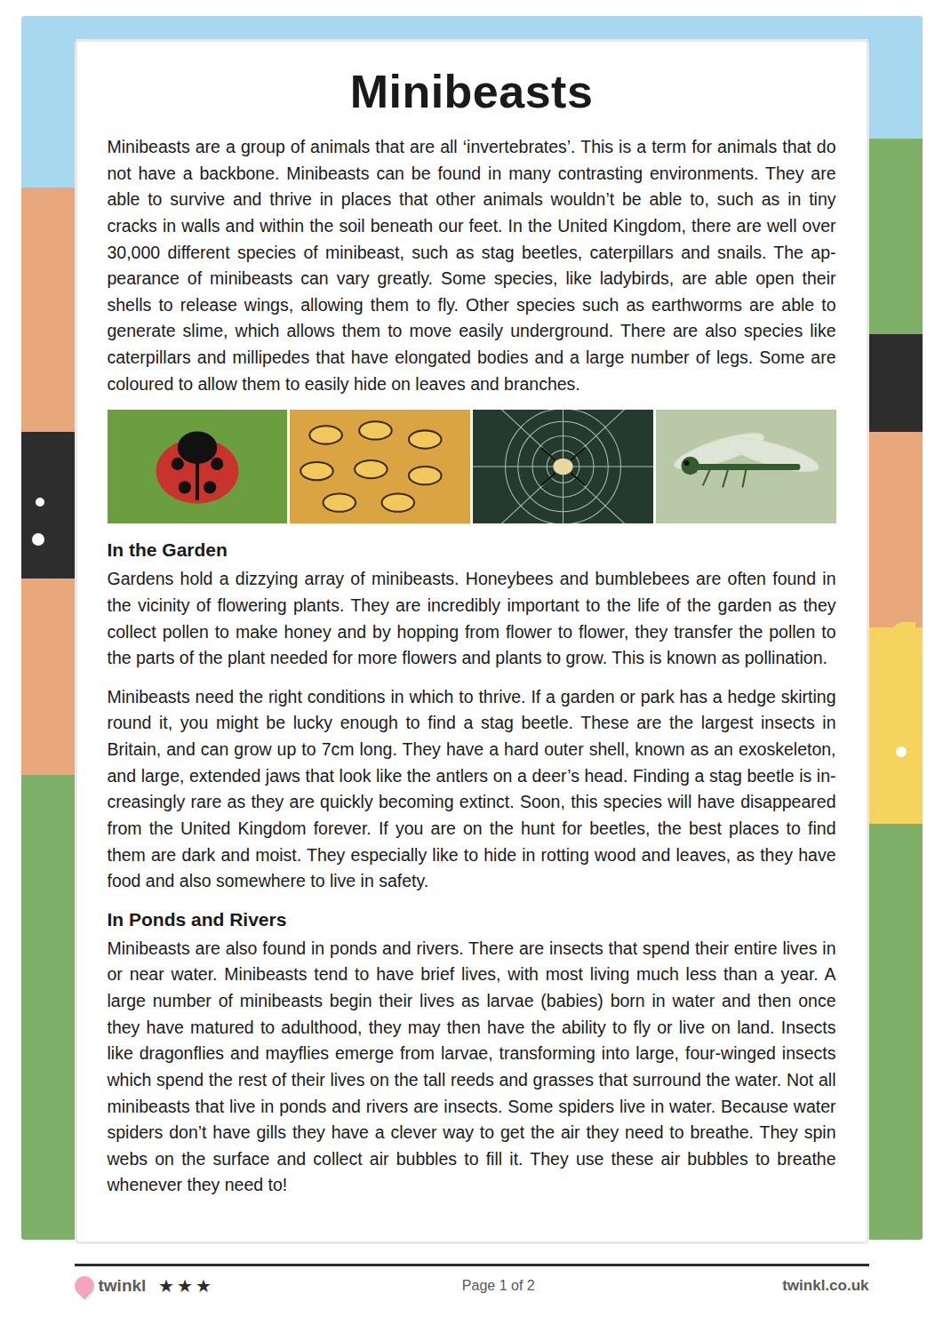Minibeasts
Minibeasts are a group of animals that are all ‘invertebrates’. This is a term for animals that do not have a backbone. Minibeasts can be found in many contrasting environments. They are able to survive and thrive in places that other animals wouldn’t be able to, such as in tiny cracks in walls and within the soil beneath our feet. In the United Kingdom, there are well over 30,000 different species of minibeast, such as stag beetles, caterpillars and snails. The appearance of minibeasts can vary greatly. Some species, like ladybirds, are able open their shells to release wings, allowing them to fly. Other species such as earthworms are able to generate slime, which allows them to move easily underground. There are also species like caterpillars and millipedes that have elongated bodies and a large number of legs. Some are coloured to allow them to easily hide on leaves and branches.
In the Garden
Gardens hold a dizzying array of minibeasts. Honeybees and bumblebees are often found in the vicinity of flowering plants. They are incredibly important to the life of the garden as they collect pollen to make honey and by hopping from flower to flower, they transfer the pollen to the parts of the plant needed for more flowers and plants to grow. This is known as pollination.
Minibeasts need the right conditions in which to thrive. If a garden or park has a hedge skirting round it, you might be lucky enough to find a stag beetle. These are the largest insects in Britain, and can grow up to 7cm long. They have a hard outer shell, known as an exoskeleton, and large, extended jaws that look like the antlers on a deer’s head. Finding a stag beetle is increasingly rare as they are quickly becoming extinct. Soon, this species will have disappeared from the United Kingdom forever. If you are on the hunt for beetles, the best places to find them are dark and moist. They especially like to hide in rotting wood and leaves, as they have food and also somewhere to live in safety.
In Ponds and Rivers
Minibeasts are also found in ponds and rivers. There are insects that spend their entire lives in or near water. Minibeasts tend to have brief lives, with most living much less than a year. A large number of minibeasts begin their lives as larvae (babies) born in water and then once they have matured to adulthood, they may then have the ability to fly or live on land. Insects like dragonflies and mayflies emerge from larvae, transforming into large, four-winged insects which spend the rest of their lives on the tall reeds and grasses that surround the water. Not all minibeasts that live in ponds and rivers are insects. Some spiders live in water. Because water spiders don’t have gills they have a clever way to get the air they need to breathe. They spin webs on the surface and collect air bubbles to fill it. They use these air bubbles to breathe whenever they need to!
twinkl ★★★
Page 1 of 2 twinkl.co.uk